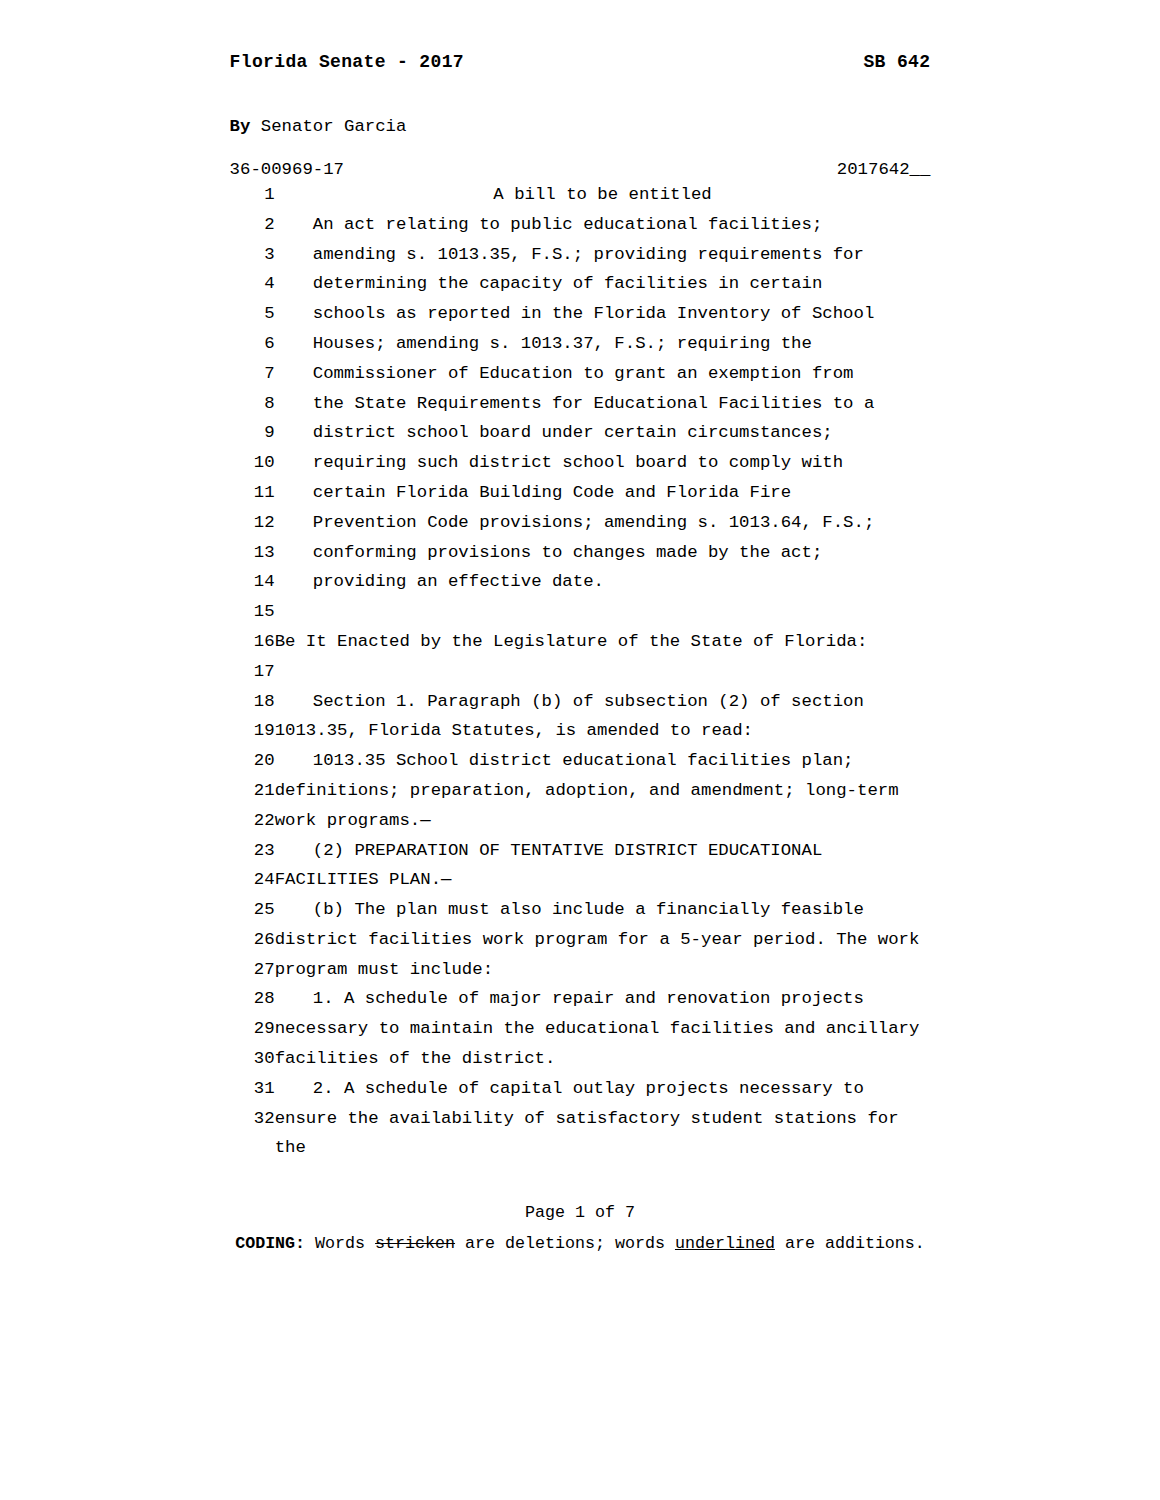Florida Senate - 2017 SB 642
By Senator Garcia
36-00969-17 2017642__
| 1 | A bill to be entitled |
| 2 | An act relating to public educational facilities; |
| 3 | amending s. 1013.35, F.S.; providing requirements for |
| 4 | determining the capacity of facilities in certain |
| 5 | schools as reported in the Florida Inventory of School |
| 6 | Houses; amending s. 1013.37, F.S.; requiring the |
| 7 | Commissioner of Education to grant an exemption from |
| 8 | the State Requirements for Educational Facilities to a |
| 9 | district school board under certain circumstances; |
| 10 | requiring such district school board to comply with |
| 11 | certain Florida Building Code and Florida Fire |
| 12 | Prevention Code provisions; amending s. 1013.64, F.S.; |
| 13 | conforming provisions to changes made by the act; |
| 14 | providing an effective date. |
| 15 | |
| 16 | Be It Enacted by the Legislature of the State of Florida: |
| 17 | |
| 18 | Section 1. Paragraph (b) of subsection (2) of section |
| 19 | 1013.35, Florida Statutes, is amended to read: |
| 20 | 1013.35 School district educational facilities plan; |
| 21 | definitions; preparation, adoption, and amendment; long-term |
| 22 | work programs.— |
| 23 | (2) PREPARATION OF TENTATIVE DISTRICT EDUCATIONAL |
| 24 | FACILITIES PLAN.— |
| 25 | (b) The plan must also include a financially feasible |
| 26 | district facilities work program for a 5-year period. The work |
| 27 | program must include: |
| 28 | 1. A schedule of major repair and renovation projects |
| 29 | necessary to maintain the educational facilities and ancillary |
| 30 | facilities of the district. |
| 31 | 2. A schedule of capital outlay projects necessary to |
| 32 | ensure the availability of satisfactory student stations for the |
Page 1 of 7
CODING: Words stricken are deletions; words underlined are additions.